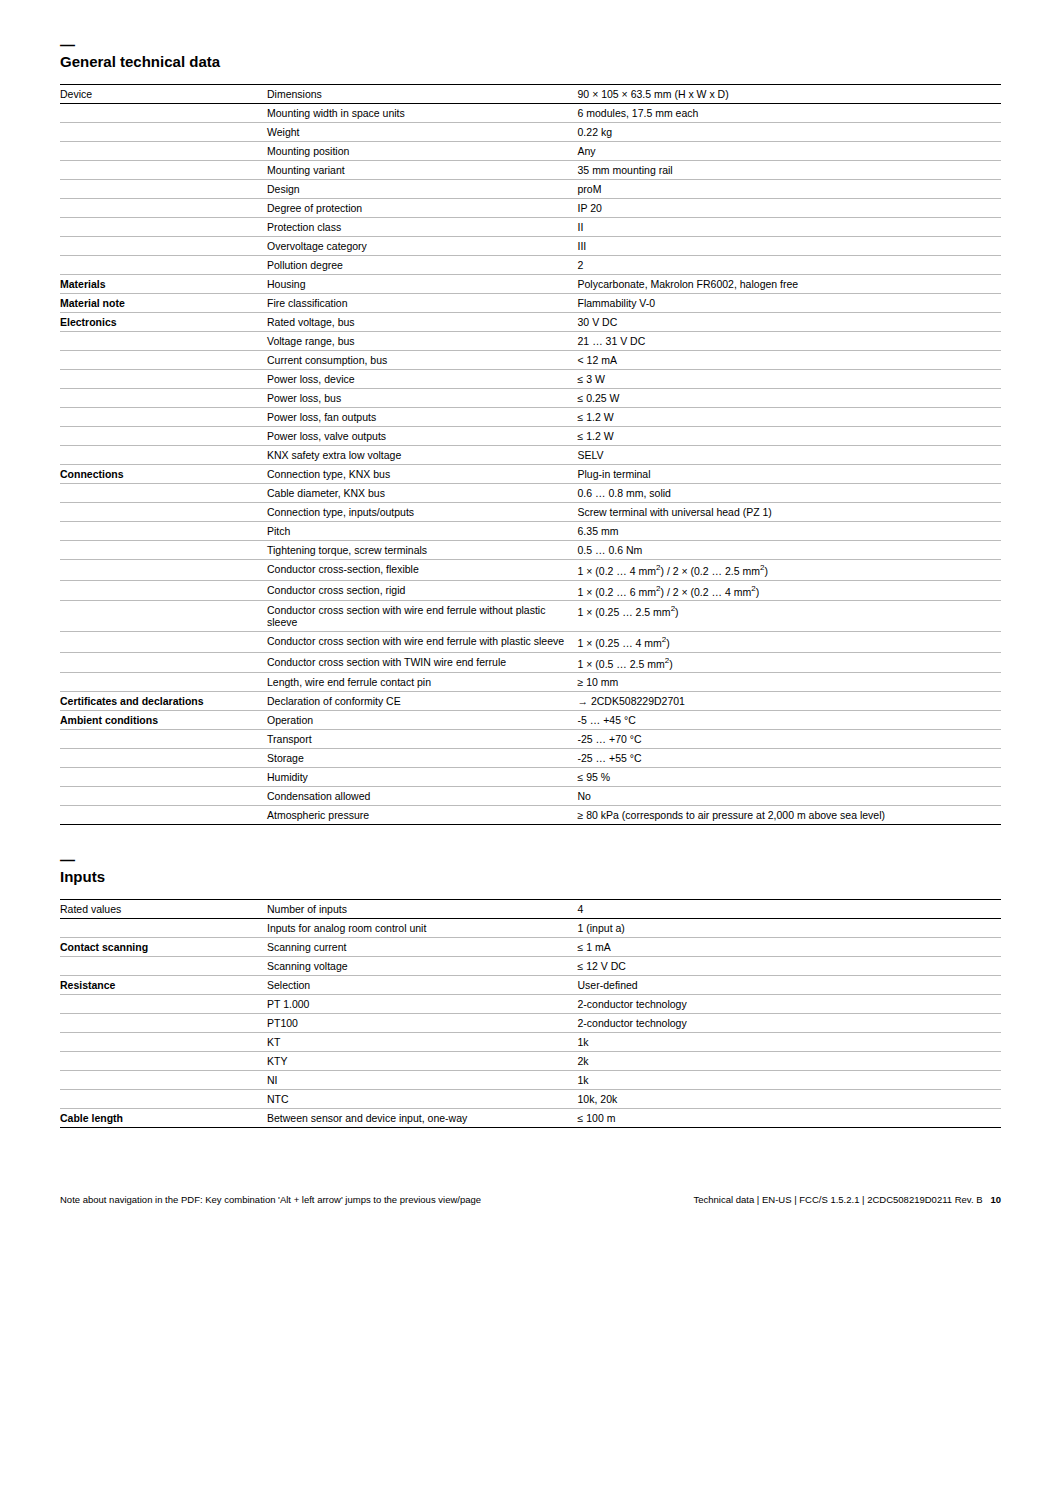—
General technical data
| Device | Dimensions | 90 × 105 × 63.5 mm (H x W x D) |
| --- | --- | --- |
| | Mounting width in space units | 6 modules, 17.5 mm each |
| | Weight | 0.22 kg |
| | Mounting position | Any |
| | Mounting variant | 35 mm mounting rail |
| | Design | proM |
| | Degree of protection | IP 20 |
| | Protection class | II |
| | Overvoltage category | III |
| | Pollution degree | 2 |
| Materials | Housing | Polycarbonate, Makrolon FR6002, halogen free |
| Material note | Fire classification | Flammability V-0 |
| Electronics | Rated voltage, bus | 30 V DC |
| | Voltage range, bus | 21 … 31 V DC |
| | Current consumption, bus | < 12 mA |
| | Power loss, device | ≤ 3 W |
| | Power loss, bus | ≤ 0.25 W |
| | Power loss, fan outputs | ≤ 1.2 W |
| | Power loss, valve outputs | ≤ 1.2 W |
| | KNX safety extra low voltage | SELV |
| Connections | Connection type, KNX bus | Plug-in terminal |
| | Cable diameter, KNX bus | 0.6 … 0.8 mm, solid |
| | Connection type, inputs/outputs | Screw terminal with universal head (PZ 1) |
| | Pitch | 6.35 mm |
| | Tightening torque, screw terminals | 0.5 … 0.6 Nm |
| | Conductor cross-section, flexible | 1 × (0.2 … 4 mm 2 ) / 2 × (0.2 … 2.5 mm 2 ) |
| | Conductor cross section, rigid | 1 × (0.2 … 6 mm 2 ) / 2 × (0.2 … 4 mm 2 ) |
| | Conductor cross section with wire end ferrule without plastic sleeve | 1 × (0.25 … 2.5 mm 2 ) |
| | Conductor cross section with wire end ferrule with plastic sleeve | 1 × (0.25 … 4 mm 2 ) |
| | Conductor cross section with TWIN wire end ferrule | 1 × (0.5 … 2.5 mm 2 ) |
| | Length, wire end ferrule contact pin | ≥ 10 mm |
| Certificates and declarations | Declaration of conformity CE | → 2CDK508229D2701 |
| Ambient conditions | Operation | -5 … +45 °C |
| | Transport | -25 … +70 °C |
| | Storage | -25 … +55 °C |
| | Humidity | ≤ 95 % |
| | Condensation allowed | No |
| | Atmospheric pressure | ≥ 80 kPa (corresponds to air pressure at 2,000 m above sea level) |
—
Inputs
| Rated values | Number of inputs | 4 |
| --- | --- | --- |
| | Inputs for analog room control unit | 1 (input a) |
| Contact scanning | Scanning current | ≤ 1 mA |
| | Scanning voltage | ≤ 12 V DC |
| Resistance | Selection | User-defined |
| | PT 1.000 | 2-conductor technology |
| | PT100 | 2-conductor technology |
| | KT | 1k |
| | KTY | 2k |
| | NI | 1k |
| | NTC | 10k, 20k |
| Cable length | Between sensor and device input, one-way | ≤ 100 m |
Note about navigation in the PDF: Key combination 'Alt + left arrow' jumps to the previous view/page
Technical data | EN-US | FCC/S 1.5.2.1 | 2CDC508219D0211 Rev. B 10